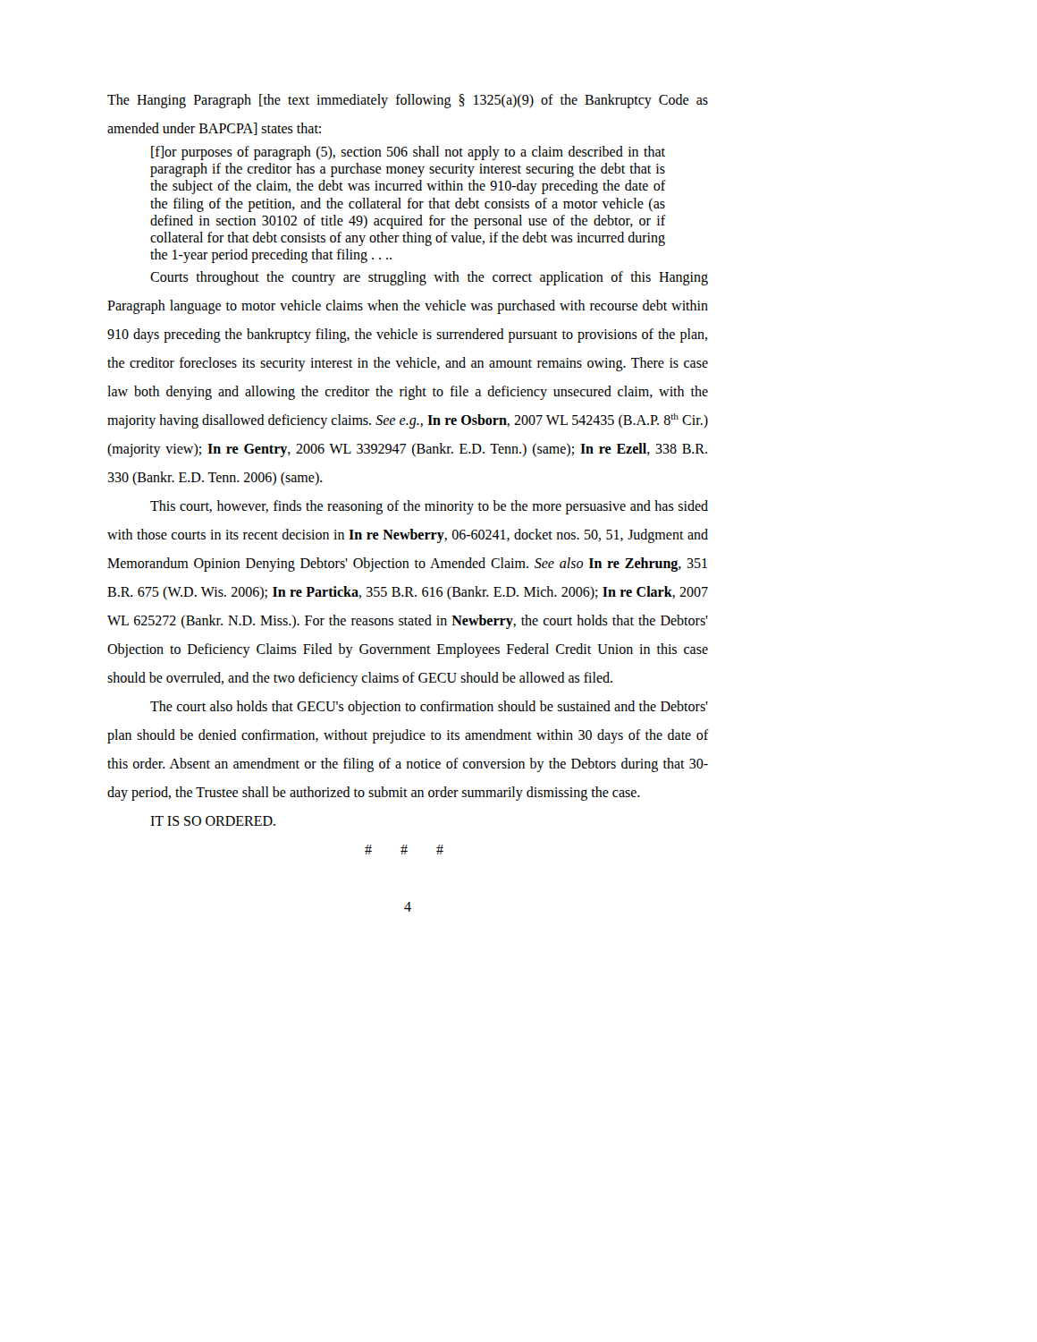The Hanging Paragraph [the text immediately following § 1325(a)(9) of the Bankruptcy Code as amended under BAPCPA] states that:
[f]or purposes of paragraph (5), section 506 shall not apply to a claim described in that paragraph if the creditor has a purchase money security interest securing the debt that is the subject of the claim, the debt was incurred within the 910-day preceding the date of the filing of the petition, and the collateral for that debt consists of a motor vehicle (as defined in section 30102 of title 49) acquired for the personal use of the debtor, or if collateral for that debt consists of any other thing of value, if the debt was incurred during the 1-year period preceding that filing . . ..
Courts throughout the country are struggling with the correct application of this Hanging Paragraph language to motor vehicle claims when the vehicle was purchased with recourse debt within 910 days preceding the bankruptcy filing, the vehicle is surrendered pursuant to provisions of the plan, the creditor forecloses its security interest in the vehicle, and an amount remains owing. There is case law both denying and allowing the creditor the right to file a deficiency unsecured claim, with the majority having disallowed deficiency claims. See e.g., In re Osborn, 2007 WL 542435 (B.A.P. 8th Cir.) (majority view); In re Gentry, 2006 WL 3392947 (Bankr. E.D. Tenn.) (same); In re Ezell, 338 B.R. 330 (Bankr. E.D. Tenn. 2006) (same).
This court, however, finds the reasoning of the minority to be the more persuasive and has sided with those courts in its recent decision in In re Newberry, 06-60241, docket nos. 50, 51, Judgment and Memorandum Opinion Denying Debtors' Objection to Amended Claim. See also In re Zehrung, 351 B.R. 675 (W.D. Wis. 2006); In re Particka, 355 B.R. 616 (Bankr. E.D. Mich. 2006); In re Clark, 2007 WL 625272 (Bankr. N.D. Miss.). For the reasons stated in Newberry, the court holds that the Debtors' Objection to Deficiency Claims Filed by Government Employees Federal Credit Union in this case should be overruled, and the two deficiency claims of GECU should be allowed as filed.
The court also holds that GECU's objection to confirmation should be sustained and the Debtors' plan should be denied confirmation, without prejudice to its amendment within 30 days of the date of this order. Absent an amendment or the filing of a notice of conversion by the Debtors during that 30-day period, the Trustee shall be authorized to submit an order summarily dismissing the case.
IT IS SO ORDERED.
# # #
4